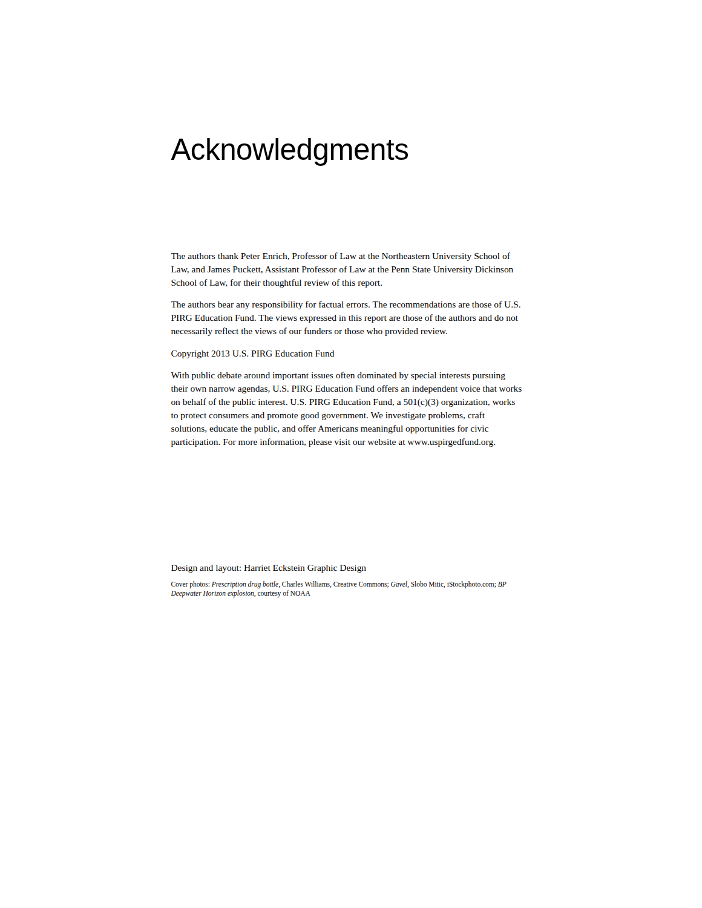Acknowledgments
The authors thank Peter Enrich, Professor of Law at the Northeastern University School of Law, and James Puckett, Assistant Professor of Law at the Penn State University Dickinson School of Law, for their thoughtful review of this report.
The authors bear any responsibility for factual errors. The recommendations are those of U.S. PIRG Education Fund. The views expressed in this report are those of the authors and do not necessarily reflect the views of our funders or those who provided review.
Copyright 2013 U.S. PIRG Education Fund
With public debate around important issues often dominated by special interests pursuing their own narrow agendas, U.S. PIRG Education Fund offers an independent voice that works on behalf of the public interest. U.S. PIRG Education Fund, a 501(c)(3) organization, works to protect consumers and promote good government. We investigate problems, craft solutions, educate the public, and offer Americans meaningful opportunities for civic participation. For more information, please visit our website at www.uspirgedfund.org.
Design and layout: Harriet Eckstein Graphic Design
Cover photos: Prescription drug bottle, Charles Williams, Creative Commons; Gavel, Slobo Mitic, iStockphoto.com; BP Deepwater Horizon explosion, courtesy of NOAA